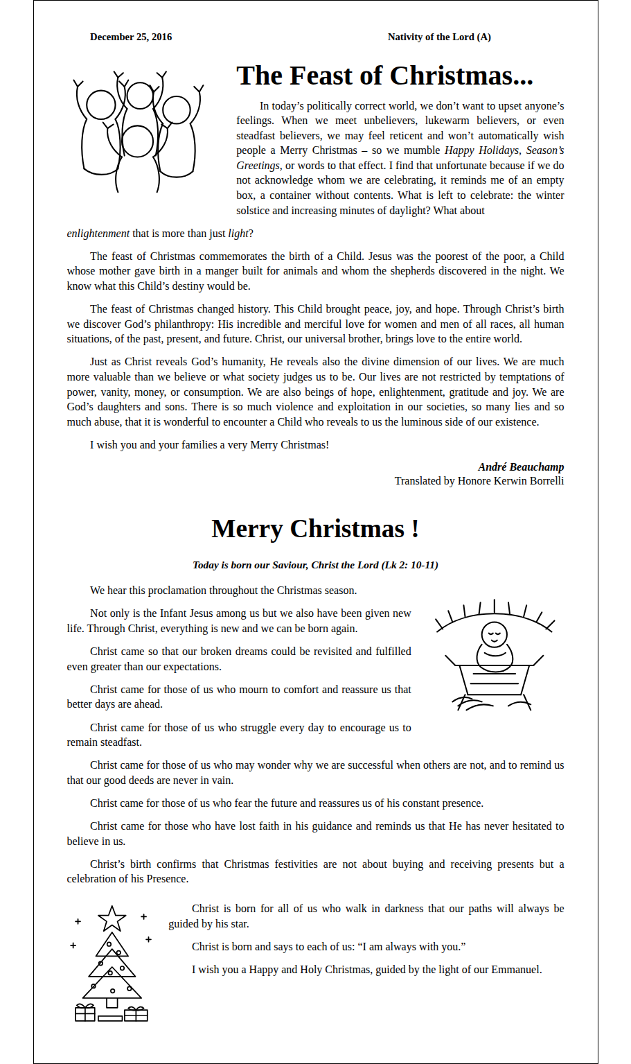December 25, 2016 Nativity of the Lord (A)
The Feast of Christmas...
In today’s politically correct world, we don’t want to upset anyone’s feelings. When we meet unbelievers, lukewarm believers, or even steadfast believers, we may feel reticent and won’t automatically wish people a Merry Christmas – so we mumble Happy Holidays, Season’s Greetings, or words to that effect. I find that unfortunate because if we do not acknowledge whom we are celebrating, it reminds me of an empty box, a container without contents. What is left to celebrate: the winter solstice and increasing minutes of daylight? What about
enlightenment that is more than just light?
The feast of Christmas commemorates the birth of a Child. Jesus was the poorest of the poor, a Child whose mother gave birth in a manger built for animals and whom the shepherds discovered in the night. We know what this Child’s destiny would be.
The feast of Christmas changed history. This Child brought peace, joy, and hope. Through Christ’s birth we discover God’s philanthropy: His incredible and merciful love for women and men of all races, all human situations, of the past, present, and future. Christ, our universal brother, brings love to the entire world.
Just as Christ reveals God’s humanity, He reveals also the divine dimension of our lives. We are much more valuable than we believe or what society judges us to be. Our lives are not restricted by temptations of power, vanity, money, or consumption. We are also beings of hope, enlightenment, gratitude and joy. We are God’s daughters and sons. There is so much violence and exploitation in our societies, so many lies and so much abuse, that it is wonderful to encounter a Child who reveals to us the luminous side of our existence.
I wish you and your families a very Merry Christmas!
André Beauchamp Translated by Honore Kerwin Borrelli
Merry Christmas !
Today is born our Saviour, Christ the Lord (Lk 2: 10-11)
We hear this proclamation throughout the Christmas season.
Not only is the Infant Jesus among us but we also have been given new life. Through Christ, everything is new and we can be born again.
Christ came so that our broken dreams could be revisited and fulfilled even greater than our expectations.
Christ came for those of us who mourn to comfort and reassure us that better days are ahead.
Christ came for those of us who struggle every day to encourage us to remain steadfast.
Christ came for those of us who may wonder why we are successful when others are not, and to remind us that our good deeds are never in vain.
Christ came for those of us who fear the future and reassures us of his constant presence.
Christ came for those who have lost faith in his guidance and reminds us that He has never hesitated to believe in us.
Christ’s birth confirms that Christmas festivities are not about buying and receiving presents but a celebration of his Presence.
Christ is born for all of us who walk in darkness that our paths will always be guided by his star.
Christ is born and says to each of us: “I am always with you.”
I wish you a Happy and Holy Christmas, guided by the light of our Emmanuel.